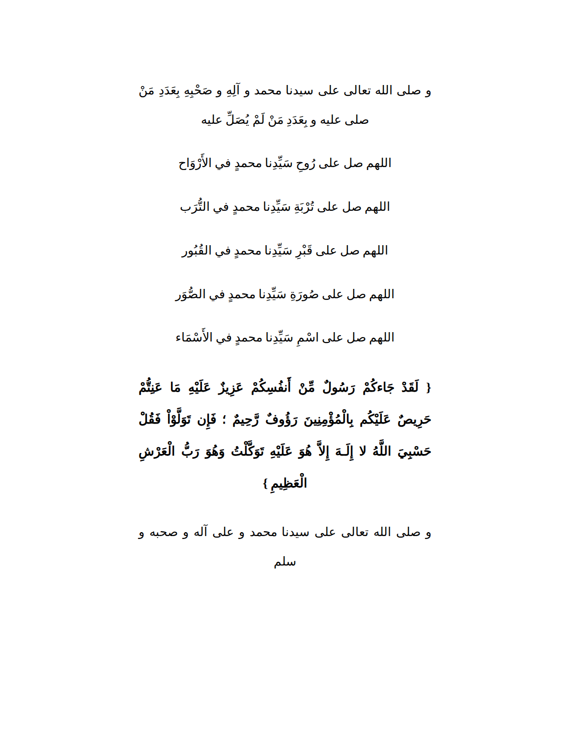و صلى الله تعالى على سيدنا محمد و آلِهِ و صَحْبِهِ بِعَدَدِ مَنْ صلى عليه و بِعَدَدِ مَنْ لَمْ يُصَلِّ عليه
اللهم صل على رُوحِ سَيِّدِنا محمدٍ في الأَرْوَاح
اللهم صل على تُرْبَةِ سَيِّدِنا محمدٍ في التُّرَب
اللهم صل على قَبْرِ سَيِّدِنا محمدٍ في القُبُور
اللهم صل على صُورَةِ سَيِّدِنا محمدٍ في الصُّوَر
اللهم صل على اسْمِ سَيِّدِنا محمدٍ في الأَسْمَاء
{ لَقَدْ جَاءكُمْ رَسُولٌ مِّنْ أَنفُسِكُمْ عَزِيزٌ عَلَيْهِ مَا عَنِتُّمْ حَرِيصٌ عَلَيْكُم بِالْمُؤْمِنِينَ رَؤُوفٌ رَّحِيمٌ ؛ فَإِن تَوَلَّوْاْ فَقُلْ حَسْبِيَ اللَّهُ لا إِلَـهَ إِلاَّ هُوَ عَلَيْهِ تَوَكَّلْتُ وَهُوَ رَبُّ الْعَرْشِ الْعَظِيمِ }
و صلى الله تعالى على سيدنا محمد و على آله و صحبه و سلم